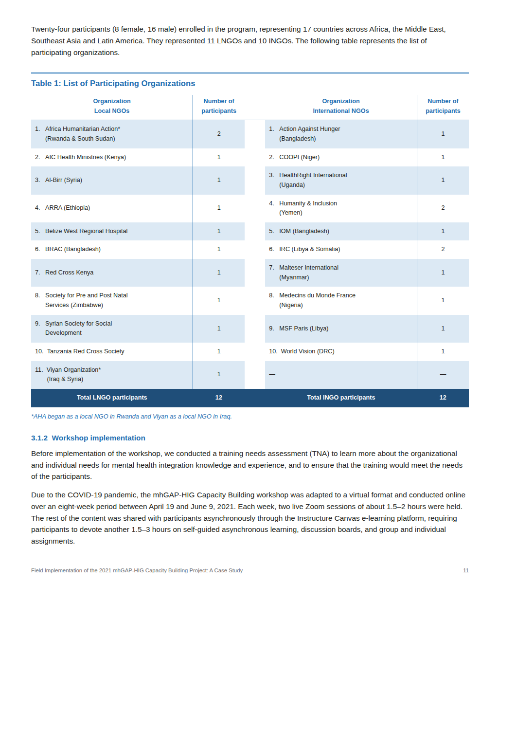Twenty-four participants (8 female, 16 male) enrolled in the program, representing 17 countries across Africa, the Middle East, Southeast Asia and Latin America. They represented 11 LNGOs and 10 INGOs. The following table represents the list of participating organizations.
Table 1: List of Participating Organizations
| Organization Local NGOs | Number of participants | | Organization International NGOs | Number of participants |
| --- | --- | --- | --- | --- |
| 1. Africa Humanitarian Action* (Rwanda & South Sudan) | 2 | | 1. Action Against Hunger (Bangladesh) | 1 |
| 2. AIC Health Ministries (Kenya) | 1 | | 2. COOPI (Niger) | 1 |
| 3. Al-Birr (Syria) | 1 | | 3. HealthRight International (Uganda) | 1 |
| 4. ARRA (Ethiopia) | 1 | | 4. Humanity & Inclusion (Yemen) | 2 |
| 5. Belize West Regional Hospital | 1 | | 5. IOM (Bangladesh) | 1 |
| 6. BRAC (Bangladesh) | 1 | | 6. IRC (Libya & Somalia) | 2 |
| 7. Red Cross Kenya | 1 | | 7. Malteser International (Myanmar) | 1 |
| 8. Society for Pre and Post Natal Services (Zimbabwe) | 1 | | 8. Medecins du Monde France (Nigeria) | 1 |
| 9. Syrian Society for Social Development | 1 | | 9. MSF Paris (Libya) | 1 |
| 10. Tanzania Red Cross Society | 1 | | 10. World Vision (DRC) | 1 |
| 11. Viyan Organization* (Iraq & Syria) | 1 | | — | — |
| Total LNGO participants | 12 | | Total INGO participants | 12 |
*AHA began as a local NGO in Rwanda and Viyan as a local NGO in Iraq.
3.1.2 Workshop implementation
Before implementation of the workshop, we conducted a training needs assessment (TNA) to learn more about the organizational and individual needs for mental health integration knowledge and experience, and to ensure that the training would meet the needs of the participants.
Due to the COVID-19 pandemic, the mhGAP-HIG Capacity Building workshop was adapted to a virtual format and conducted online over an eight-week period between April 19 and June 9, 2021. Each week, two live Zoom sessions of about 1.5–2 hours were held. The rest of the content was shared with participants asynchronously through the Instructure Canvas e-learning platform, requiring participants to devote another 1.5–3 hours on self-guided asynchronous learning, discussion boards, and group and individual assignments.
Field Implementation of the 2021 mhGAP-HIG Capacity Building Project: A Case Study 11